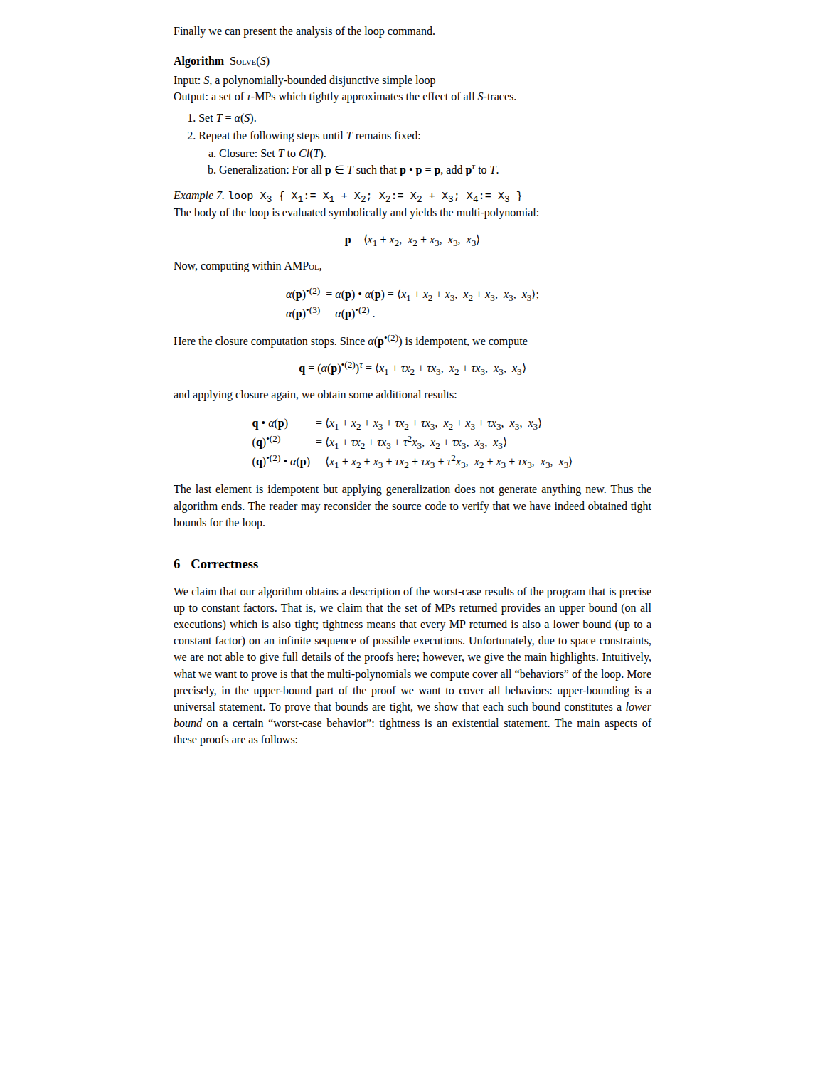Finally we can present the analysis of the loop command.
Algorithm Solve(S)
Input: S, a polynomially-bounded disjunctive simple loop
Output: a set of τ-MPs which tightly approximates the effect of all S-traces.
Set T = α(S).
Repeat the following steps until T remains fixed:
Closure: Set T to Cl(T).
Generalization: For all p ∈ T such that p • p = p, add pτ to T.
Example 7. loop X3 { X1:= X1 + X2; X2:= X2 + X3; X4:= X3 }
The body of the loop is evaluated symbolically and yields the multi-polynomial:
p = ⟨x1 + x2, x2 + x3, x3, x3⟩
Now, computing within AMPol,
| α ( p ) •(2) | = α ( p ) • α ( p ) = ⟨ x 1 + x 2 + x 3 , x 2 + x 3 , x 3 , x 3 ⟩; |
| α ( p ) •(3) | = α ( p ) •(2) . |
Here the closure computation stops. Since α(p•(2)) is idempotent, we compute
q = (α(p)•(2))τ = ⟨x1 + τx2 + τx3, x2 + τx3, x3, x3⟩
and applying closure again, we obtain some additional results:
| q • α ( p ) | = ⟨ x 1 + x 2 + x 3 + τx 2 + τx 3 , x 2 + x 3 + τx 3 , x 3 , x 3 ⟩ |
| ( q ) •(2) | = ⟨ x 1 + τx 2 + τx 3 + τ 2 x 3 , x 2 + τx 3 , x 3 , x 3 ⟩ |
| ( q ) •(2) • α ( p ) | = ⟨ x 1 + x 2 + x 3 + τx 2 + τx 3 + τ 2 x 3 , x 2 + x 3 + τx 3 , x 3 , x 3 ⟩ |
The last element is idempotent but applying generalization does not generate anything new. Thus the algorithm ends. The reader may reconsider the source code to verify that we have indeed obtained tight bounds for the loop.
6 Correctness
We claim that our algorithm obtains a description of the worst-case results of the program that is precise up to constant factors. That is, we claim that the set of MPs returned provides an upper bound (on all executions) which is also tight; tightness means that every MP returned is also a lower bound (up to a constant factor) on an infinite sequence of possible executions. Unfortunately, due to space constraints, we are not able to give full details of the proofs here; however, we give the main highlights. Intuitively, what we want to prove is that the multi-polynomials we compute cover all “behaviors” of the loop. More precisely, in the upper-bound part of the proof we want to cover all behaviors: upper-bounding is a universal statement. To prove that bounds are tight, we show that each such bound constitutes a lower bound on a certain “worst-case behavior”: tightness is an existential statement. The main aspects of these proofs are as follows: